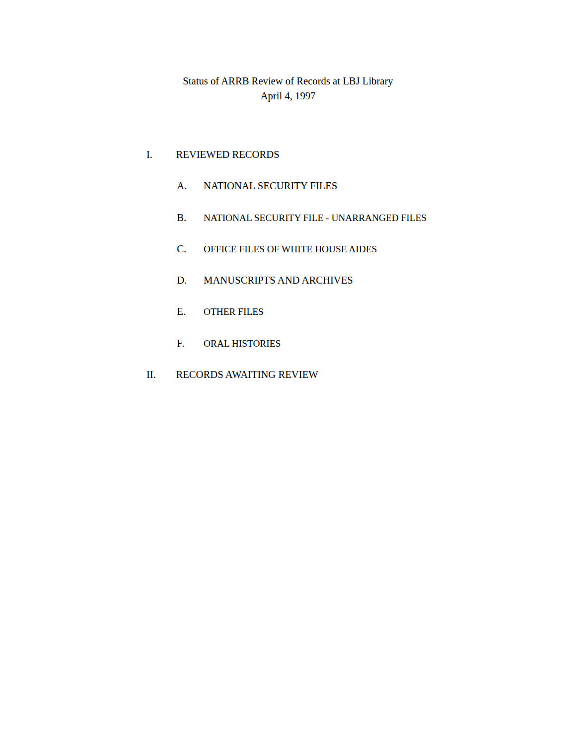Status of ARRB Review of Records at LBJ Library
April 4, 1997
I. REVIEWED RECORDS
A. NATIONAL SECURITY FILES
B. NATIONAL SECURITY FILE - UNARRANGED FILES
C. OFFICE FILES OF WHITE HOUSE AIDES
D. MANUSCRIPTS AND ARCHIVES
E. OTHER FILES
F. ORAL HISTORIES
II. RECORDS AWAITING REVIEW